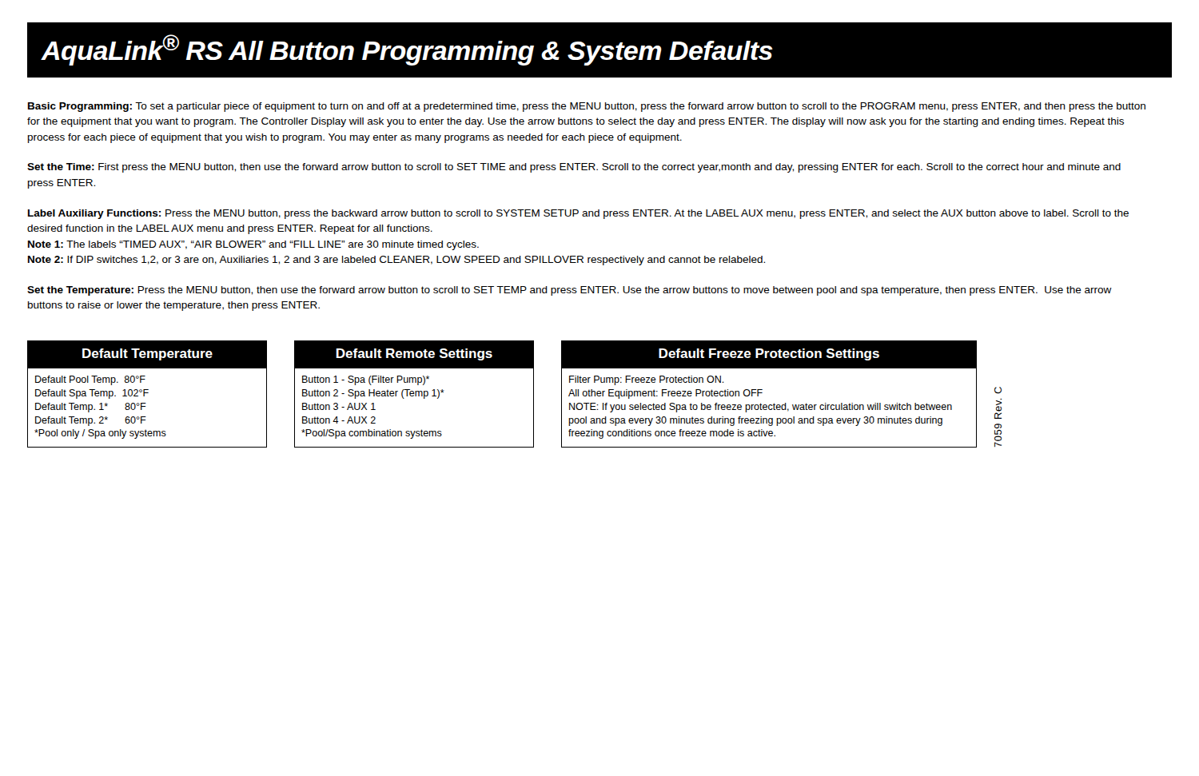AquaLink® RS All Button Programming & System Defaults
Basic Programming: To set a particular piece of equipment to turn on and off at a predetermined time, press the MENU button, press the forward arrow button to scroll to the PROGRAM menu, press ENTER, and then press the button for the equipment that you want to program. The Controller Display will ask you to enter the day. Use the arrow buttons to select the day and press ENTER. The display will now ask you for the starting and ending times. Repeat this process for each piece of equipment that you wish to program. You may enter as many programs as needed for each piece of equipment.
Set the Time: First press the MENU button, then use the forward arrow button to scroll to SET TIME and press ENTER. Scroll to the correct year,month and day, pressing ENTER for each. Scroll to the correct hour and minute and press ENTER.
Label Auxiliary Functions: Press the MENU button, press the backward arrow button to scroll to SYSTEM SETUP and press ENTER. At the LABEL AUX menu, press ENTER, and select the AUX button above to label. Scroll to the desired function in the LABEL AUX menu and press ENTER. Repeat for all functions.
Note 1: The labels “TIMED AUX”, “AIR BLOWER” and “FILL LINE” are 30 minute timed cycles.
Note 2: If DIP switches 1,2, or 3 are on, Auxiliaries 1, 2 and 3 are labeled CLEANER, LOW SPEED and SPILLOVER respectively and cannot be relabeled.
Set the Temperature: Press the MENU button, then use the forward arrow button to scroll to SET TEMP and press ENTER. Use the arrow buttons to move between pool and spa temperature, then press ENTER. Use the arrow buttons to raise or lower the temperature, then press ENTER.
Default Temperature
Default Pool Temp. 80°F
Default Spa Temp. 102°F
Default Temp. 1* 80°F
Default Temp. 2* 60°F
*Pool only / Spa only systems
Default Remote Settings
Button 1 - Spa (Filter Pump)*
Button 2 - Spa Heater (Temp 1)*
Button 3 - AUX 1
Button 4 - AUX 2
*Pool/Spa combination systems
Default Freeze Protection Settings
Filter Pump: Freeze Protection ON.
All other Equipment: Freeze Protection OFF
NOTE: If you selected Spa to be freeze protected, water circulation will switch between pool and spa every 30 minutes during freezing pool and spa every 30 minutes during freezing conditions once freeze mode is active.
7059 Rev. C